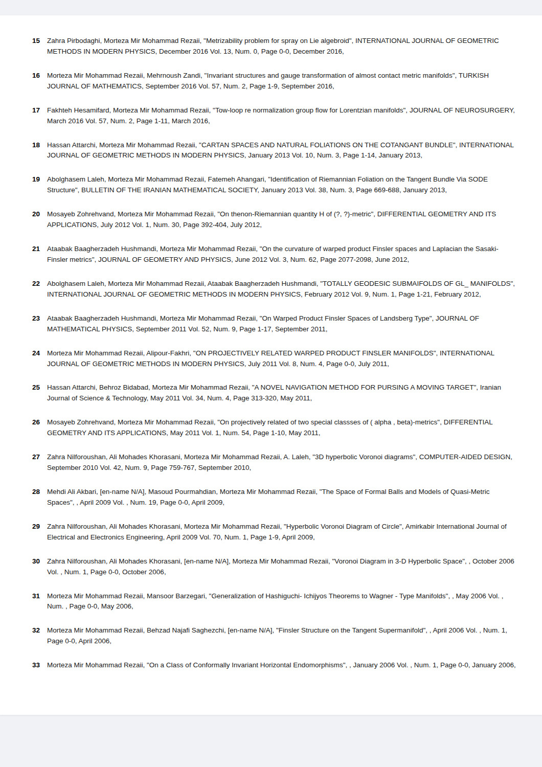Zahra Pirbodaghi, Morteza Mir Mohammad Rezaii, "Metrizability problem for spray on Lie algebroid", INTERNATIONAL JOURNAL OF GEOMETRIC METHODS IN MODERN PHYSICS, December 2016 Vol. 13, Num. 0, Page 0-0, December 2016,
Morteza Mir Mohammad Rezaii, Mehrnoush Zandi, "Invariant structures and gauge transformation of almost contact metric manifolds", TURKISH JOURNAL OF MATHEMATICS, September 2016 Vol. 57, Num. 2, Page 1-9, September 2016,
Fakhteh Hesamifard, Morteza Mir Mohammad Rezaii, "Tow-loop re normalization group flow for Lorentzian manifolds", JOURNAL OF NEUROSURGERY, March 2016 Vol. 57, Num. 2, Page 1-11, March 2016,
Hassan Attarchi, Morteza Mir Mohammad Rezaii, "CARTAN SPACES AND NATURAL FOLIATIONS ON THE COTANGANT BUNDLE", INTERNATIONAL JOURNAL OF GEOMETRIC METHODS IN MODERN PHYSICS, January 2013 Vol. 10, Num. 3, Page 1-14, January 2013,
Abolghasem Laleh, Morteza Mir Mohammad Rezaii, Fatemeh Ahangari, "Identification of Riemannian Foliation on the Tangent Bundle Via SODE Structure", BULLETIN OF THE IRANIAN MATHEMATICAL SOCIETY, January 2013 Vol. 38, Num. 3, Page 669-688, January 2013,
Mosayeb Zohrehvand, Morteza Mir Mohammad Rezaii, "On thenon-Riemannian quantity H of (?, ?)-metric", DIFFERENTIAL GEOMETRY AND ITS APPLICATIONS, July 2012 Vol. 1, Num. 30, Page 392-404, July 2012,
Ataabak Baagherzadeh Hushmandi, Morteza Mir Mohammad Rezaii, "On the curvature of warped product Finsler spaces and Laplacian the Sasaki-Finsler metrics", JOURNAL OF GEOMETRY AND PHYSICS, June 2012 Vol. 3, Num. 62, Page 2077-2098, June 2012,
Abolghasem Laleh, Morteza Mir Mohammad Rezaii, Ataabak Baagherzadeh Hushmandi, "TOTALLY GEODESIC SUBMAIFOLDS OF GL_ MANIFOLDS", INTERNATIONAL JOURNAL OF GEOMETRIC METHODS IN MODERN PHYSICS, February 2012 Vol. 9, Num. 1, Page 1-21, February 2012,
Ataabak Baagherzadeh Hushmandi, Morteza Mir Mohammad Rezaii, "On Warped Product Finsler Spaces of Landsberg Type", JOURNAL OF MATHEMATICAL PHYSICS, September 2011 Vol. 52, Num. 9, Page 1-17, September 2011,
Morteza Mir Mohammad Rezaii, Alipour-Fakhri, "ON PROJECTIVELY RELATED WARPED PRODUCT FINSLER MANIFOLDS", INTERNATIONAL JOURNAL OF GEOMETRIC METHODS IN MODERN PHYSICS, July 2011 Vol. 8, Num. 4, Page 0-0, July 2011,
Hassan Attarchi, Behroz Bidabad, Morteza Mir Mohammad Rezaii, "A NOVEL NAVIGATION METHOD FOR PURSING A MOVING TARGET", Iranian Journal of Science & Technology, May 2011 Vol. 34, Num. 4, Page 313-320, May 2011,
Mosayeb Zohrehvand, Morteza Mir Mohammad Rezaii, "On projectively related of two special classses of ( alpha , beta)-metrics", DIFFERENTIAL GEOMETRY AND ITS APPLICATIONS, May 2011 Vol. 1, Num. 54, Page 1-10, May 2011,
Zahra Nilforoushan, Ali Mohades Khorasani, Morteza Mir Mohammad Rezaii, A. Laleh, "3D hyperbolic Voronoi diagrams", COMPUTER-AIDED DESIGN, September 2010 Vol. 42, Num. 9, Page 759-767, September 2010,
Mehdi Ali Akbari, [en-name N/A], Masoud Pourmahdian, Morteza Mir Mohammad Rezaii, "The Space of Formal Balls and Models of Quasi-Metric Spaces", , April 2009 Vol. , Num. 19, Page 0-0, April 2009,
Zahra Nilforoushan, Ali Mohades Khorasani, Morteza Mir Mohammad Rezaii, "Hyperbolic Voronoi Diagram of Circle", Amirkabir International Journal of Electrical and Electronics Engineering, April 2009 Vol. 70, Num. 1, Page 1-9, April 2009,
Zahra Nilforoushan, Ali Mohades Khorasani, [en-name N/A], Morteza Mir Mohammad Rezaii, "Voronoi Diagram in 3-D Hyperbolic Space", , October 2006 Vol. , Num. 1, Page 0-0, October 2006,
Morteza Mir Mohammad Rezaii, Mansoor Barzegari, "Generalization of Hashiguchi- Ichijyos Theorems to Wagner - Type Manifolds", , May 2006 Vol. , Num. , Page 0-0, May 2006,
Morteza Mir Mohammad Rezaii, Behzad Najafi Saghezchi, [en-name N/A], "Finsler Structure on the Tangent Supermanifold", , April 2006 Vol. , Num. 1, Page 0-0, April 2006,
Morteza Mir Mohammad Rezaii, "On a Class of Conformally Invariant Horizontal Endomorphisms", , January 2006 Vol. , Num. 1, Page 0-0, January 2006,